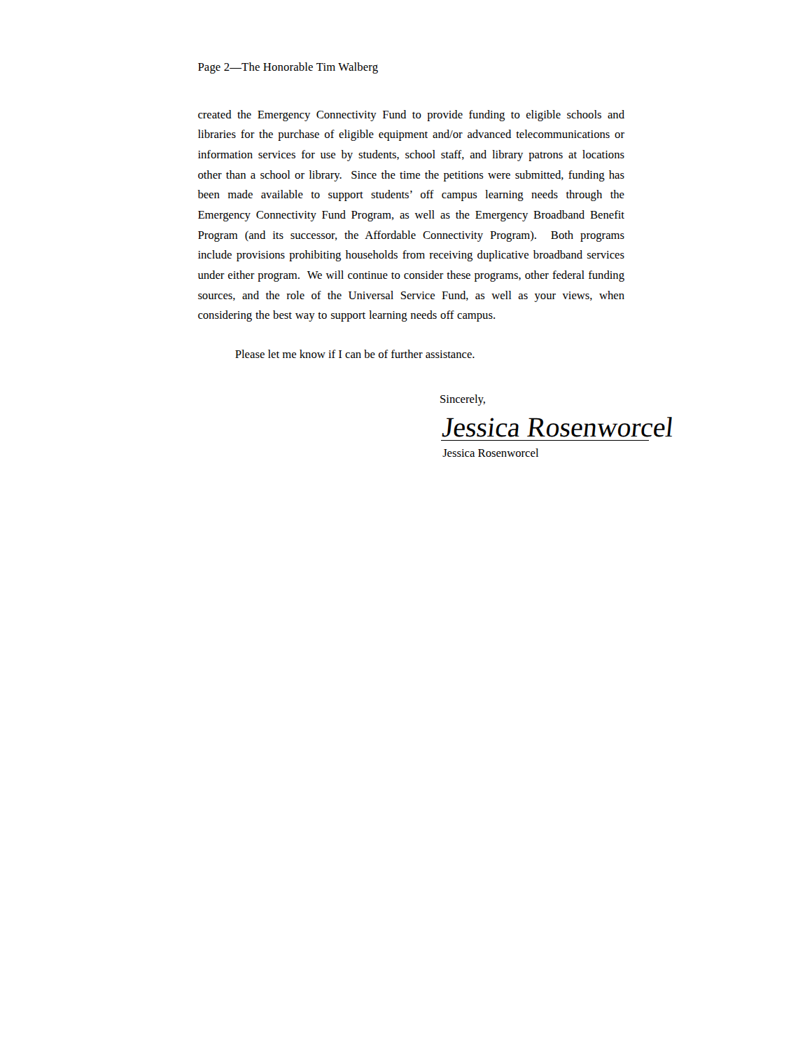Page 2—The Honorable Tim Walberg
created the Emergency Connectivity Fund to provide funding to eligible schools and libraries for the purchase of eligible equipment and/or advanced telecommunications or information services for use by students, school staff, and library patrons at locations other than a school or library. Since the time the petitions were submitted, funding has been made available to support students’ off campus learning needs through the Emergency Connectivity Fund Program, as well as the Emergency Broadband Benefit Program (and its successor, the Affordable Connectivity Program). Both programs include provisions prohibiting households from receiving duplicative broadband services under either program. We will continue to consider these programs, other federal funding sources, and the role of the Universal Service Fund, as well as your views, when considering the best way to support learning needs off campus.
Please let me know if I can be of further assistance.
Sincerely,
Jessica Rosenworcel
Jessica Rosenworcel